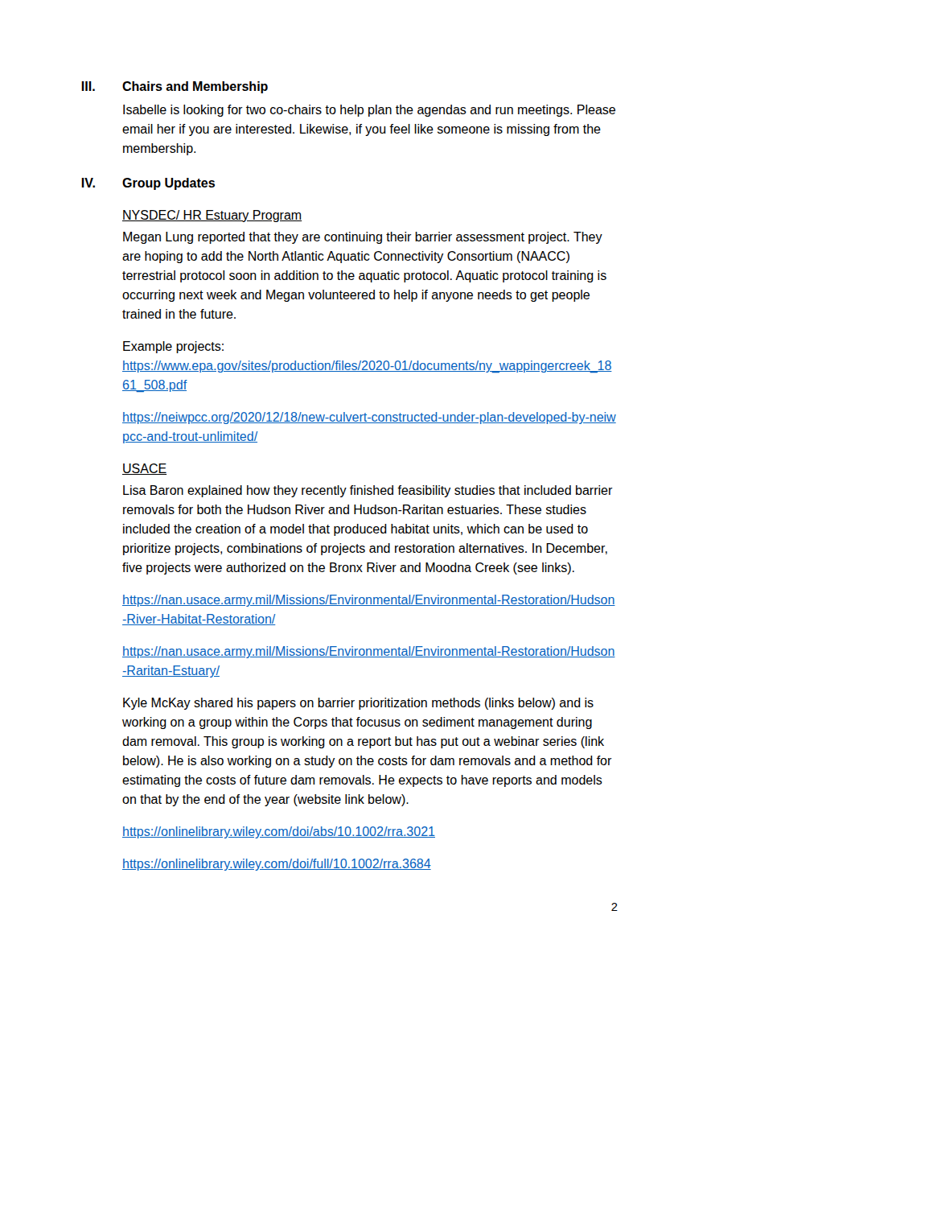III. Chairs and Membership
Isabelle is looking for two co-chairs to help plan the agendas and run meetings. Please email her if you are interested. Likewise, if you feel like someone is missing from the membership.
IV. Group Updates
NYSDEC/ HR Estuary Program
Megan Lung reported that they are continuing their barrier assessment project. They are hoping to add the North Atlantic Aquatic Connectivity Consortium (NAACC) terrestrial protocol soon in addition to the aquatic protocol. Aquatic protocol training is occurring next week and Megan volunteered to help if anyone needs to get people trained in the future.
Example projects:
https://www.epa.gov/sites/production/files/2020-01/documents/ny_wappingercreek_1861_508.pdf
https://neiwpcc.org/2020/12/18/new-culvert-constructed-under-plan-developed-by-neiwpcc-and-trout-unlimited/
USACE
Lisa Baron explained how they recently finished feasibility studies that included barrier removals for both the Hudson River and Hudson-Raritan estuaries. These studies included the creation of a model that produced habitat units, which can be used to prioritize projects, combinations of projects and restoration alternatives. In December, five projects were authorized on the Bronx River and Moodna Creek (see links).
https://nan.usace.army.mil/Missions/Environmental/Environmental-Restoration/Hudson-River-Habitat-Restoration/
https://nan.usace.army.mil/Missions/Environmental/Environmental-Restoration/Hudson-Raritan-Estuary/
Kyle McKay shared his papers on barrier prioritization methods (links below) and is working on a group within the Corps that focusus on sediment management during dam removal. This group is working on a report but has put out a webinar series (link below). He is also working on a study on the costs for dam removals and a method for estimating the costs of future dam removals. He expects to have reports and models on that by the end of the year (website link below).
https://onlinelibrary.wiley.com/doi/abs/10.1002/rra.3021
https://onlinelibrary.wiley.com/doi/full/10.1002/rra.3684
2